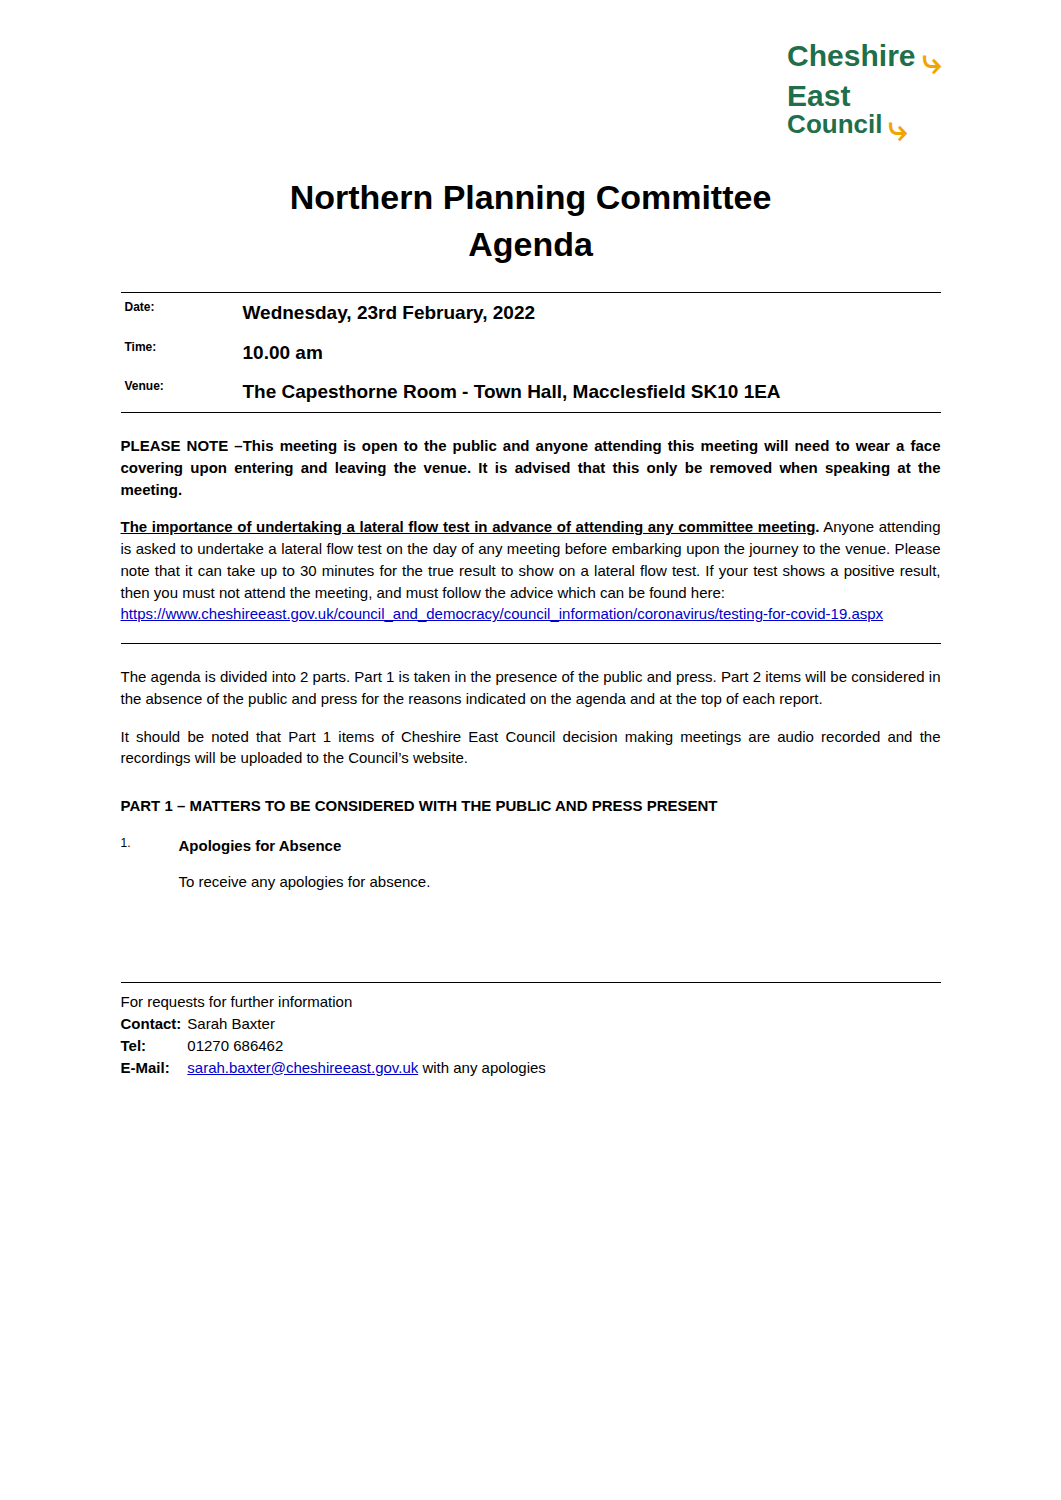Cheshire⤷
East
Council⤷
Northern Planning CommitteeAgenda
| Date: | Wednesday, 23rd February, 2022 |
| Time: | 10.00 am |
| Venue: | The Capesthorne Room - Town Hall, Macclesfield SK10 1EA |
PLEASE NOTE –This meeting is open to the public and anyone attending this meeting will need to wear a face covering upon entering and leaving the venue. It is advised that this only be removed when speaking at the meeting.
The importance of undertaking a lateral flow test in advance of attending any committee meeting. Anyone attending is asked to undertake a lateral flow test on the day of any meeting before embarking upon the journey to the venue. Please note that it can take up to 30 minutes for the true result to show on a lateral flow test. If your test shows a positive result, then you must not attend the meeting, and must follow the advice which can be found here:
https://www.cheshireeast.gov.uk/council_and_democracy/council_information/coronavirus/testing-for-covid-19.aspx
The agenda is divided into 2 parts. Part 1 is taken in the presence of the public and press. Part 2 items will be considered in the absence of the public and press for the reasons indicated on the agenda and at the top of each report.
It should be noted that Part 1 items of Cheshire East Council decision making meetings are audio recorded and the recordings will be uploaded to the Council’s website.
PART 1 – MATTERS TO BE CONSIDERED WITH THE PUBLIC AND PRESS PRESENT
1.
Apologies for Absence
To receive any apologies for absence.
For requests for further information
| Contact: | Sarah Baxter |
| Tel: | 01270 686462 |
| E-Mail: | sarah.baxter@cheshireeast.gov.uk with any apologies |